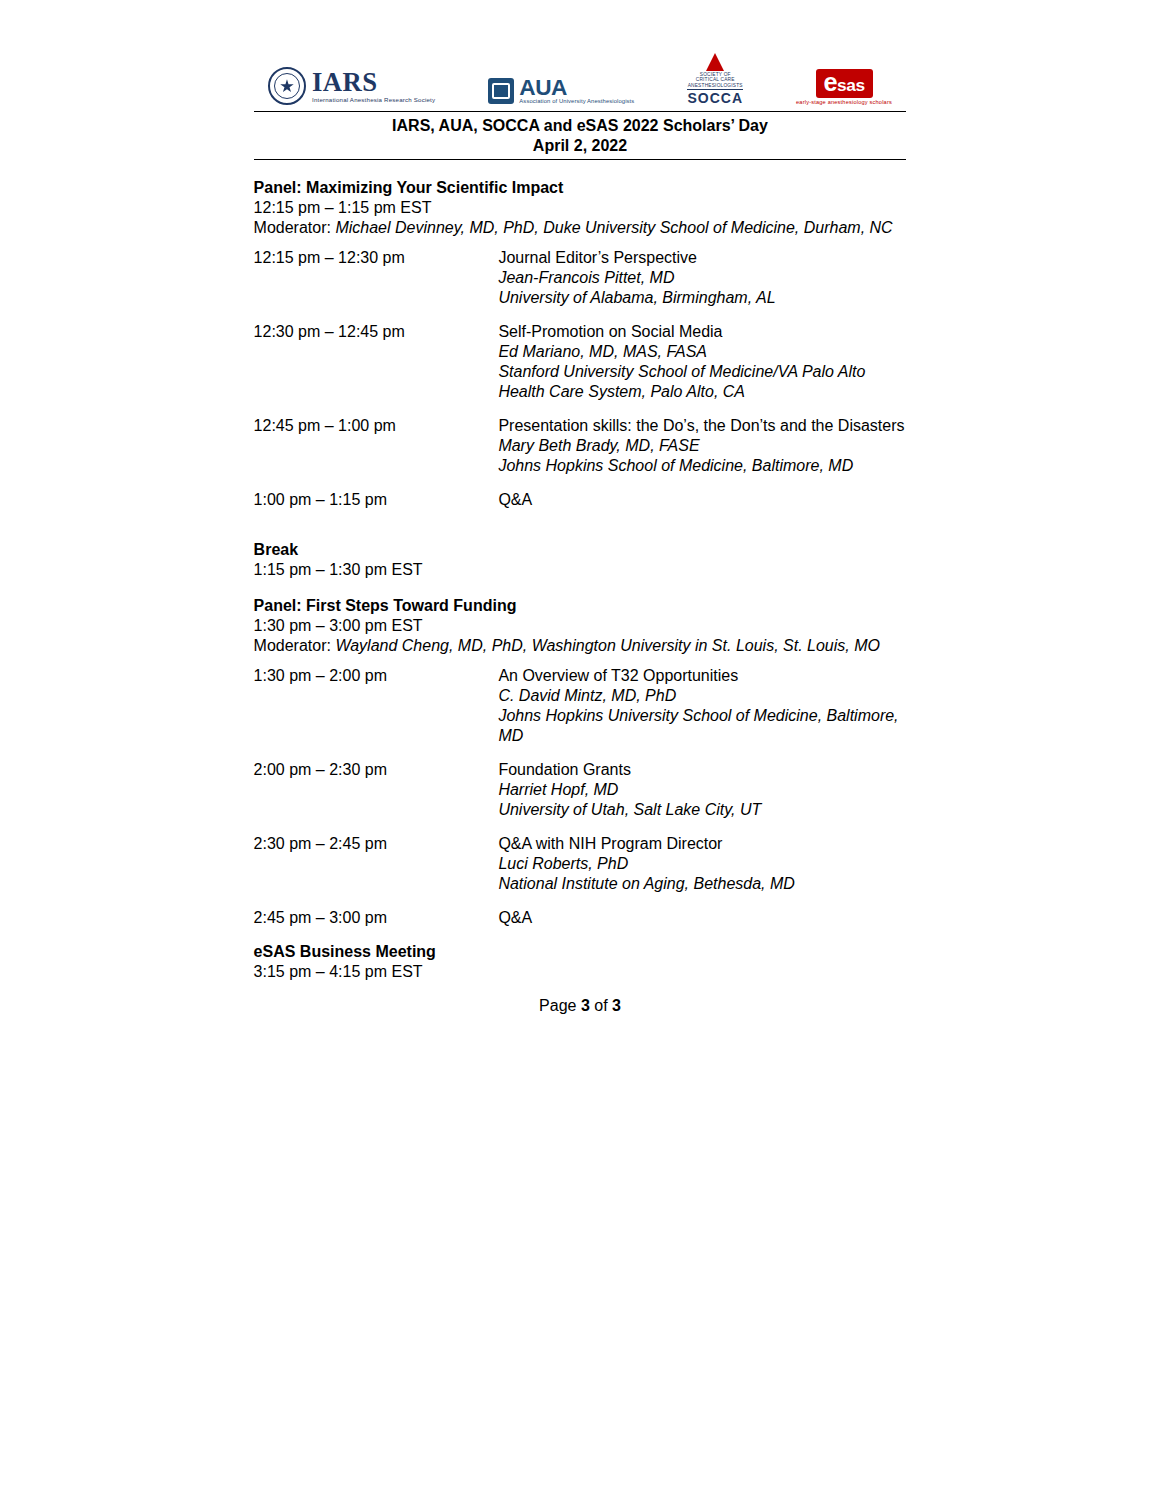IARS
International Anesthesia Research Society
AUA
Association of University Anesthesiologists
Society of
Critical Care
Anesthesiologists
SOCCA
eSAS
early-stage anesthesiology scholars
IARS, AUA, SOCCA and eSAS 2022 Scholars’ Day
April 2, 2022
Panel: Maximizing Your Scientific Impact
12:15 pm – 1:15 pm EST
Moderator: Michael Devinney, MD, PhD, Duke University School of Medicine, Durham, NC
| 12:15 pm – 12:30 pm | Journal Editor’s Perspective Jean-Francois Pittet, MD University of Alabama, Birmingham, AL |
| 12:30 pm – 12:45 pm | Self-Promotion on Social Media Ed Mariano, MD, MAS, FASA Stanford University School of Medicine/VA Palo Alto Health Care System, Palo Alto, CA |
| 12:45 pm – 1:00 pm | Presentation skills: the Do’s, the Don’ts and the Disasters Mary Beth Brady, MD, FASE Johns Hopkins School of Medicine, Baltimore, MD |
| 1:00 pm – 1:15 pm | Q&A |
Break
1:15 pm – 1:30 pm EST
Panel: First Steps Toward Funding
1:30 pm – 3:00 pm EST
Moderator: Wayland Cheng, MD, PhD, Washington University in St. Louis, St. Louis, MO
| 1:30 pm – 2:00 pm | An Overview of T32 Opportunities C. David Mintz, MD, PhD Johns Hopkins University School of Medicine, Baltimore, MD |
| 2:00 pm – 2:30 pm | Foundation Grants Harriet Hopf, MD University of Utah, Salt Lake City, UT |
| 2:30 pm – 2:45 pm | Q&A with NIH Program Director Luci Roberts, PhD National Institute on Aging, Bethesda, MD |
| 2:45 pm – 3:00 pm | Q&A |
eSAS Business Meeting
3:15 pm – 4:15 pm EST
Page 3 of 3